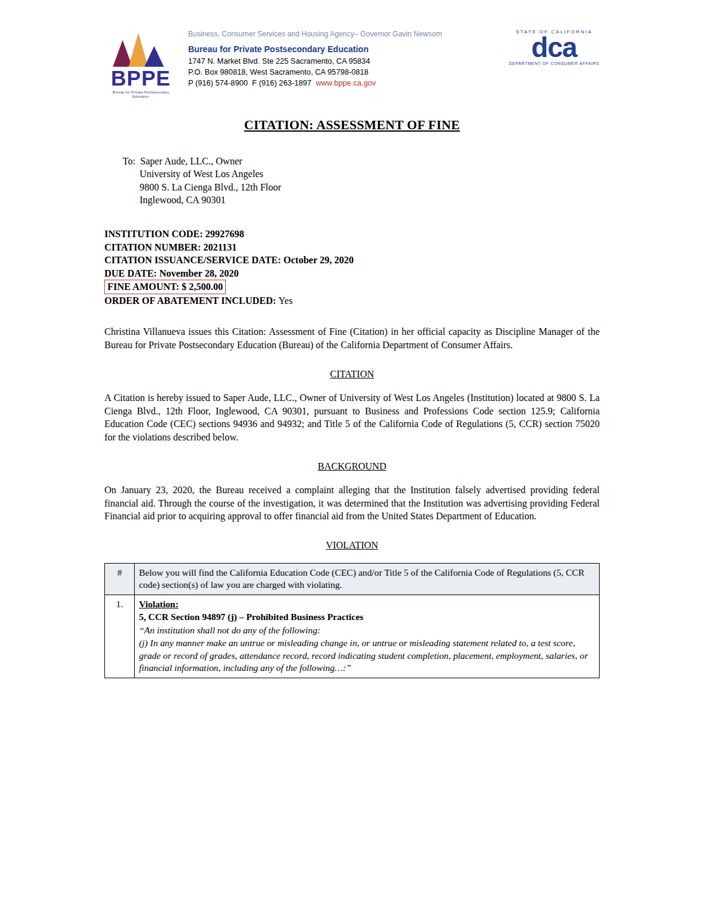BPPE
Bureau for Private Postsecondary Education
Business, Consumer Services and Housing Agency– Governor Gavin Newsom
Bureau for Private Postsecondary Education
1747 N. Market Blvd. Ste 225 Sacramento, CA 95834
P.O. Box 980818, West Sacramento, CA 95798-0818
P (916) 574-8900 F (916) 263-1897 www.bppe.ca.gov
STATE OF CALIFORNIA
dca
DEPARTMENT OF CONSUMER AFFAIRS
CITATION: ASSESSMENT OF FINE
To: Saper Aude, LLC., Owner
University of West Los Angeles
9800 S. La Cienga Blvd., 12th Floor
Inglewood, CA 90301
INSTITUTION CODE: 29927698
CITATION NUMBER: 2021131
CITATION ISSUANCE/SERVICE DATE: October 29, 2020
DUE DATE: November 28, 2020
FINE AMOUNT: $ 2,500.00
ORDER OF ABATEMENT INCLUDED: Yes
Christina Villanueva issues this Citation: Assessment of Fine (Citation) in her official capacity as Discipline Manager of the Bureau for Private Postsecondary Education (Bureau) of the California Department of Consumer Affairs.
CITATION
A Citation is hereby issued to Saper Aude, LLC., Owner of University of West Los Angeles (Institution) located at 9800 S. La Cienga Blvd., 12th Floor, Inglewood, CA 90301, pursuant to Business and Professions Code section 125.9; California Education Code (CEC) sections 94936 and 94932; and Title 5 of the California Code of Regulations (5, CCR) section 75020 for the violations described below.
BACKGROUND
On January 23, 2020, the Bureau received a complaint alleging that the Institution falsely advertised providing federal financial aid. Through the course of the investigation, it was determined that the Institution was advertising providing Federal Financial aid prior to acquiring approval to offer financial aid from the United States Department of Education.
VIOLATION
| # | Below you will find the California Education Code (CEC) and/or Title 5 of the California Code of Regulations (5, CCR code) section(s) of law you are charged with violating. |
| 1. | Violation: 5, CCR Section 94897 (j) – Prohibited Business Practices “An institution shall not do any of the following: (j) In any manner make an untrue or misleading change in, or untrue or misleading statement related to, a test score, grade or record of grades, attendance record, record indicating student completion, placement, employment, salaries, or financial information, including any of the following…:” |